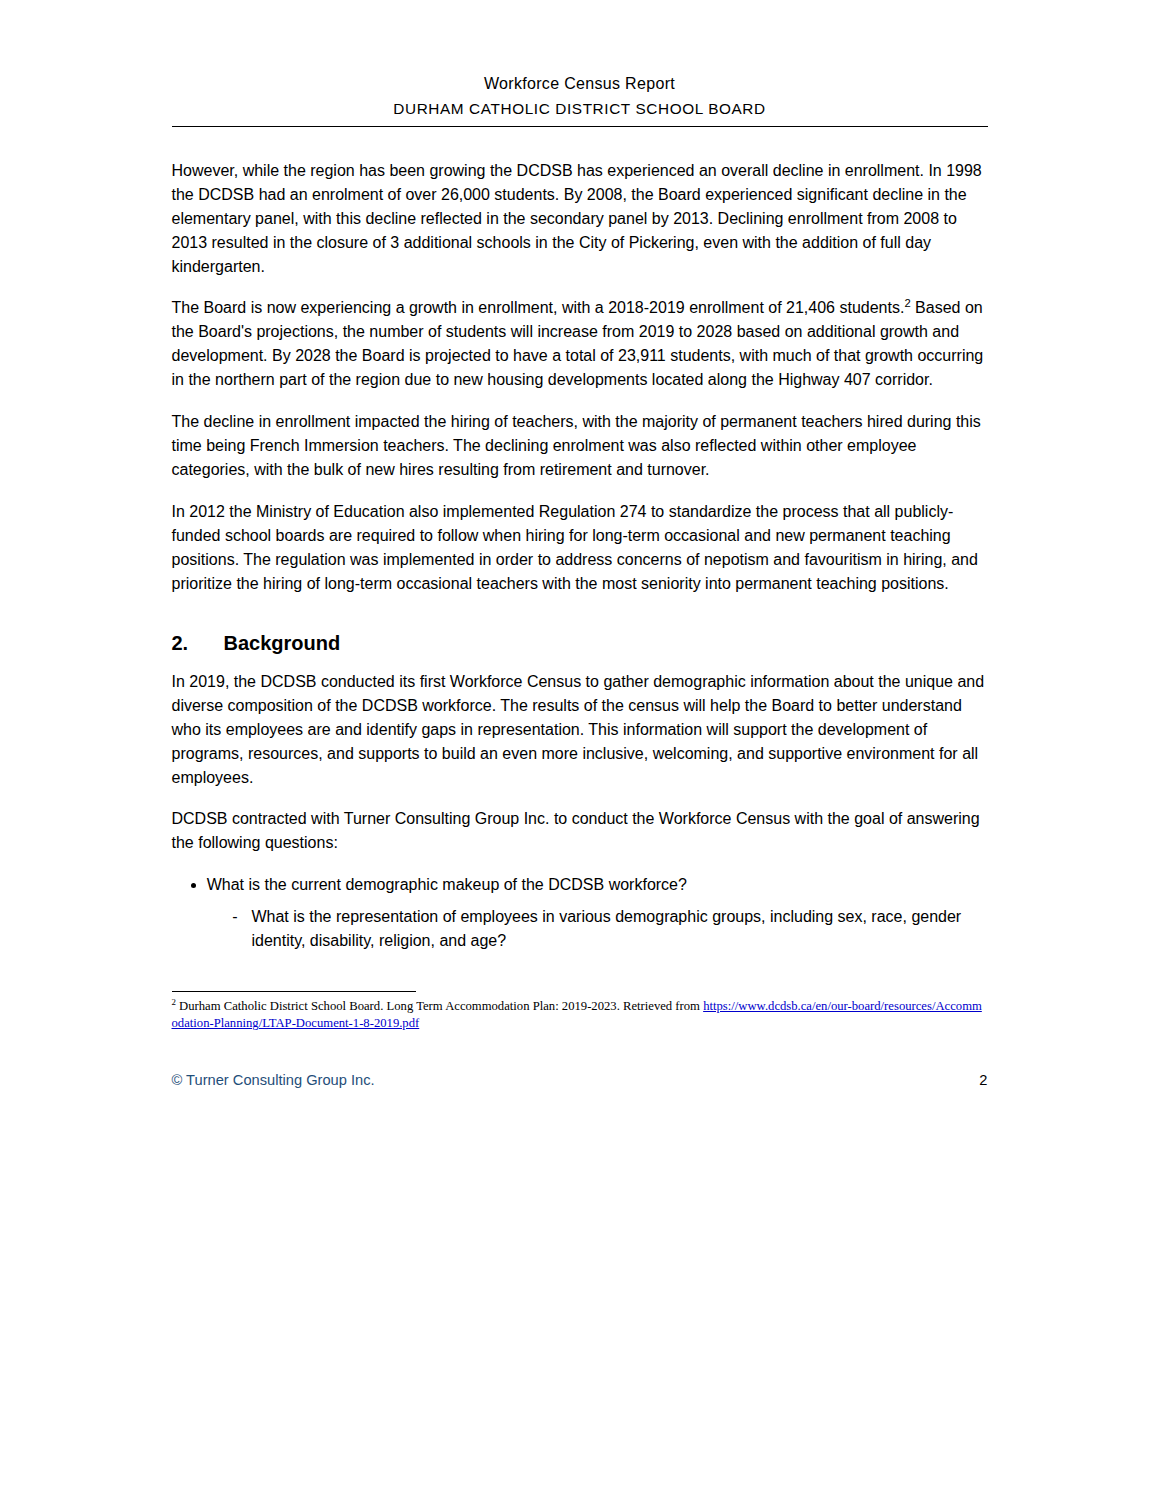Workforce Census Report
DURHAM CATHOLIC DISTRICT SCHOOL BOARD
However, while the region has been growing the DCDSB has experienced an overall decline in enrollment. In 1998 the DCDSB had an enrolment of over 26,000 students. By 2008, the Board experienced significant decline in the elementary panel, with this decline reflected in the secondary panel by 2013. Declining enrollment from 2008 to 2013 resulted in the closure of 3 additional schools in the City of Pickering, even with the addition of full day kindergarten.
The Board is now experiencing a growth in enrollment, with a 2018-2019 enrollment of 21,406 students.2 Based on the Board's projections, the number of students will increase from 2019 to 2028 based on additional growth and development. By 2028 the Board is projected to have a total of 23,911 students, with much of that growth occurring in the northern part of the region due to new housing developments located along the Highway 407 corridor.
The decline in enrollment impacted the hiring of teachers, with the majority of permanent teachers hired during this time being French Immersion teachers. The declining enrolment was also reflected within other employee categories, with the bulk of new hires resulting from retirement and turnover.
In 2012 the Ministry of Education also implemented Regulation 274 to standardize the process that all publicly-funded school boards are required to follow when hiring for long-term occasional and new permanent teaching positions. The regulation was implemented in order to address concerns of nepotism and favouritism in hiring, and prioritize the hiring of long-term occasional teachers with the most seniority into permanent teaching positions.
2. Background
In 2019, the DCDSB conducted its first Workforce Census to gather demographic information about the unique and diverse composition of the DCDSB workforce. The results of the census will help the Board to better understand who its employees are and identify gaps in representation. This information will support the development of programs, resources, and supports to build an even more inclusive, welcoming, and supportive environment for all employees.
DCDSB contracted with Turner Consulting Group Inc. to conduct the Workforce Census with the goal of answering the following questions:
What is the current demographic makeup of the DCDSB workforce?
What is the representation of employees in various demographic groups, including sex, race, gender identity, disability, religion, and age?
2 Durham Catholic District School Board. Long Term Accommodation Plan: 2019-2023. Retrieved from https://www.dcdsb.ca/en/our-board/resources/Accommodation-Planning/LTAP-Document-1-8-2019.pdf
© Turner Consulting Group Inc. 2